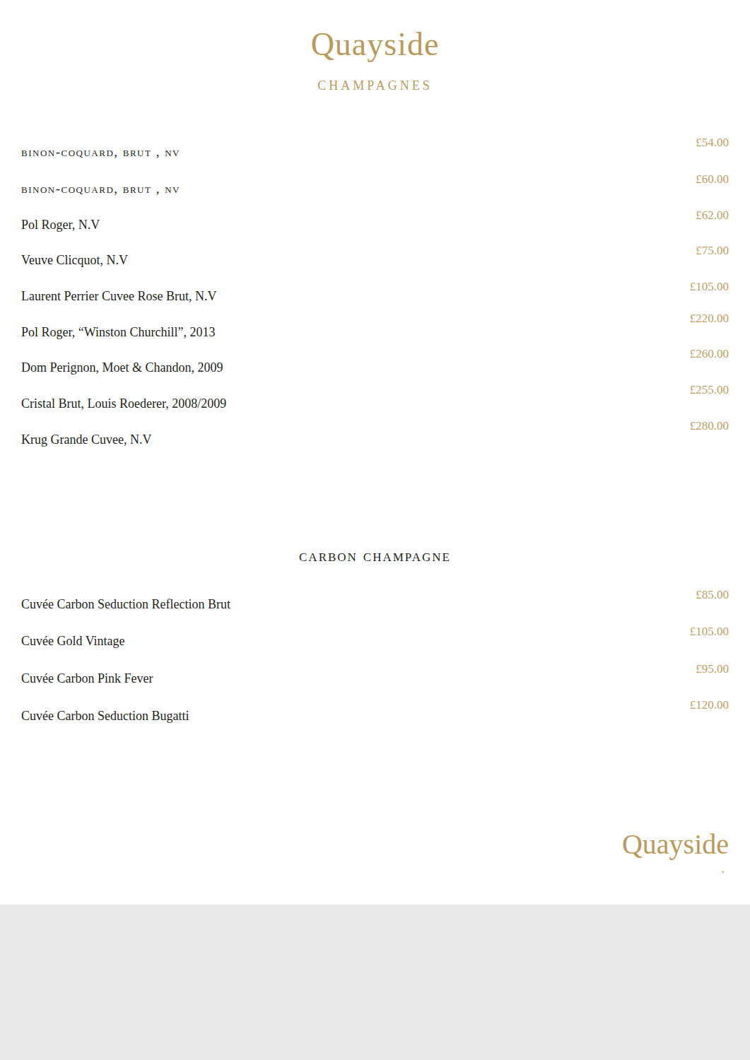Quayside
Champagnes
Binon-coquard, brut , NV £54.00
Binon-coquard, brut , NV £60.00
Pol Roger, N.V £62.00
Veuve Clicquot, N.V £75.00
Laurent Perrier Cuvee Rose Brut, N.V £105.00
Pol Roger, “Winston Churchill”, 2013 £220.00
Dom Perignon, Moet & Chandon, 2009 £260.00
Cristal Brut, Louis Roederer, 2008/2009 £255.00
Krug Grande Cuvee, N.V £280.00
Carbon Champagne
Cuvée Carbon Seduction Reflection Brut £85.00
Cuvée Gold Vintage £105.00
Cuvée Carbon Pink Fever £95.00
Cuvée Carbon Seduction Bugatti £120.00
Quayside
.